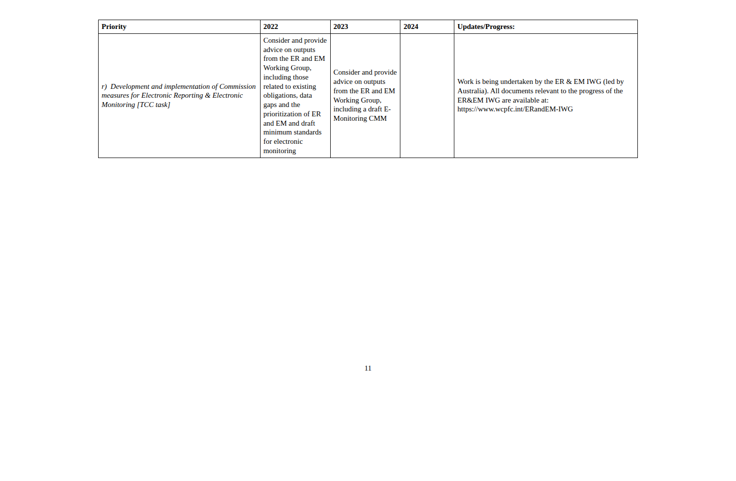| Priority | 2022 | 2023 | 2024 | Updates/Progress: |
| --- | --- | --- | --- | --- |
| r) Development and implementation of Commission measures for Electronic Reporting & Electronic Monitoring [TCC task] | Consider and provide advice on outputs from the ER and EM Working Group, including those related to existing obligations, data gaps and the prioritization of ER and EM and draft minimum standards for electronic monitoring | Consider and provide advice on outputs from the ER and EM Working Group, including a draft E-Monitoring CMM | | Work is being undertaken by the ER & EM IWG (led by Australia). All documents relevant to the progress of the ER&EM IWG are available at: https://www.wcpfc.int/ERandEM-IWG |
11